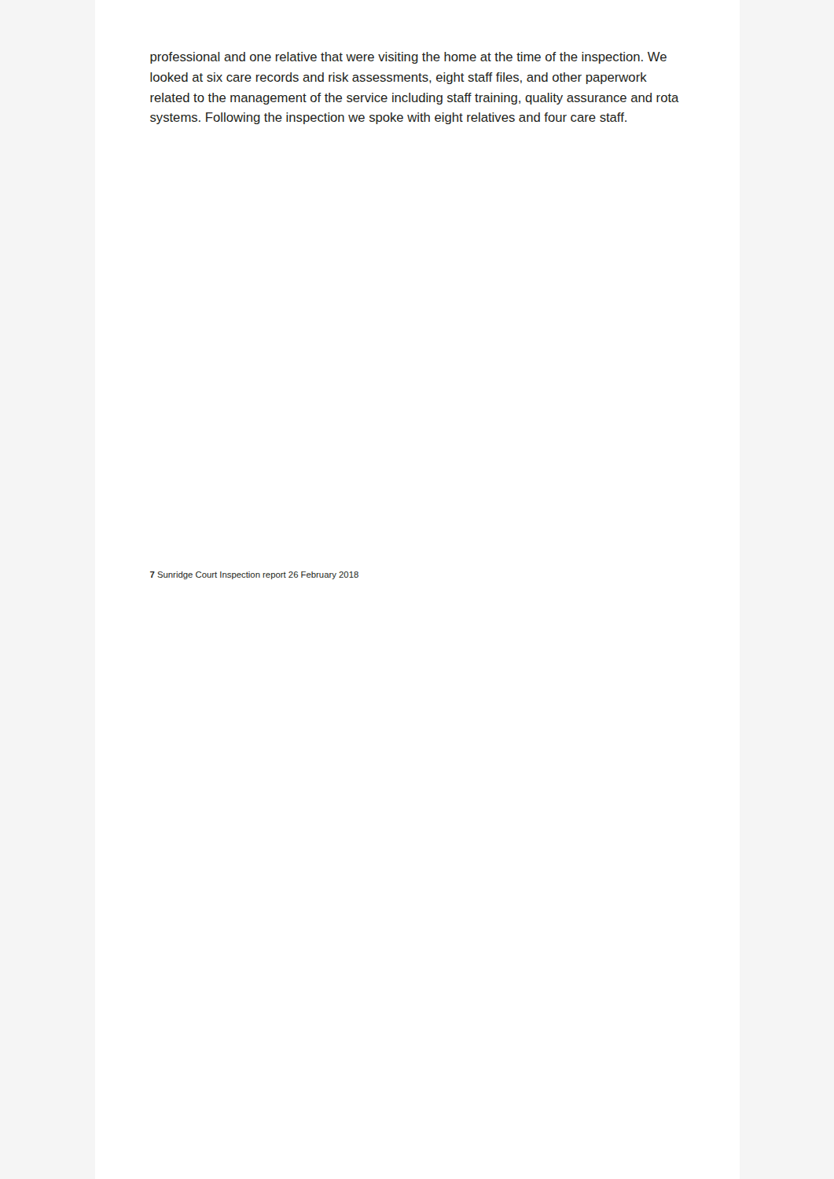professional and one relative that were visiting the home at the time of the inspection. We looked at six care records and risk assessments, eight staff files, and other paperwork related to the management of the service including staff training, quality assurance and rota systems. Following the inspection we spoke with eight relatives and four care staff.
7 Sunridge Court Inspection report 26 February 2018